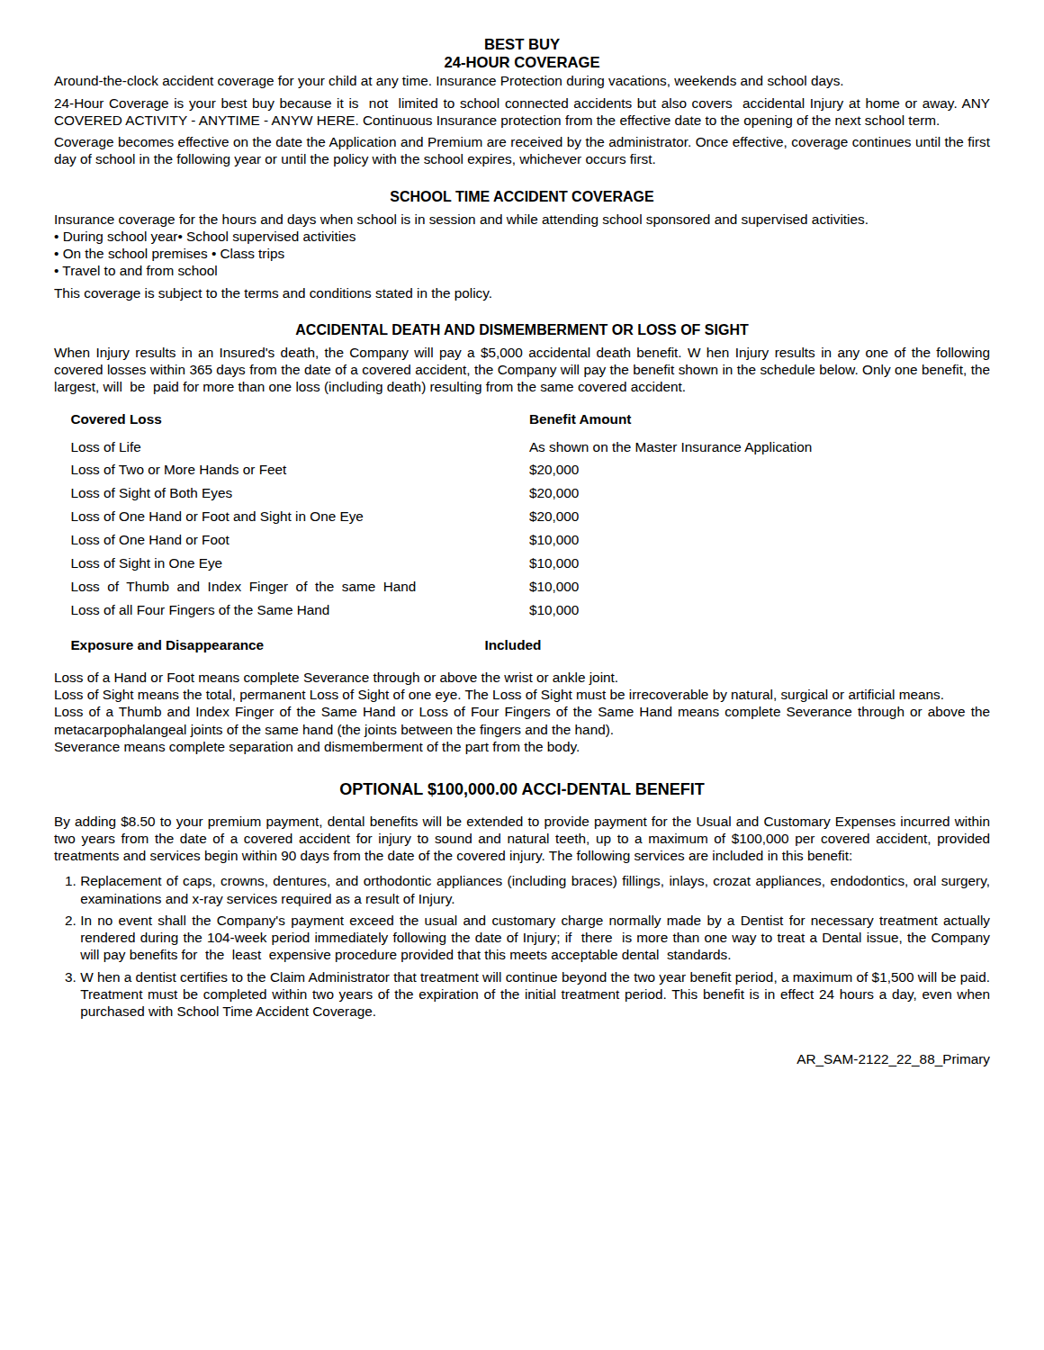BEST BUY
24-HOUR COVERAGE
Around-the-clock accident coverage for your child at any time. Insurance Protection during vacations, weekends and school days.
24-Hour Coverage is your best buy because it is not limited to school connected accidents but also covers accidental Injury at home or away. ANY COVERED ACTIVITY - ANYTIME - ANYW HERE. Continuous Insurance protection from the effective date to the opening of the next school term.
Coverage becomes effective on the date the Application and Premium are received by the administrator. Once effective, coverage continues until the first day of school in the following year or until the policy with the school expires, whichever occurs first.
SCHOOL TIME ACCIDENT COVERAGE
Insurance coverage for the hours and days when school is in session and while attending school sponsored and supervised activities.
• During school year• School supervised activities
• On the school premises • Class trips
• Travel to and from school
This coverage is subject to the terms and conditions stated in the policy.
ACCIDENTAL DEATH AND DISMEMBERMENT OR LOSS OF SIGHT
When Injury results in an Insured's death, the Company will pay a $5,000 accidental death benefit. W hen Injury results in any one of the following covered losses within 365 days from the date of a covered accident, the Company will pay the benefit shown in the schedule below. Only one benefit, the largest, will be paid for more than one loss (including death) resulting from the same covered accident.
| Covered Loss | Benefit Amount |
| --- | --- |
| Loss of Life | As shown on the Master Insurance Application |
| Loss of Two or More Hands or Feet | $20,000 |
| Loss of Sight of Both Eyes | $20,000 |
| Loss of One Hand or Foot and Sight in One Eye | $20,000 |
| Loss of One Hand or Foot | $10,000 |
| Loss of Sight in One Eye | $10,000 |
| Loss of Thumb and Index Finger of the same Hand | $10,000 |
| Loss of all Four Fingers of the Same Hand | $10,000 |
Exposure and Disappearance Included
Loss of a Hand or Foot means complete Severance through or above the wrist or ankle joint.
Loss of Sight means the total, permanent Loss of Sight of one eye. The Loss of Sight must be irrecoverable by natural, surgical or artificial means.
Loss of a Thumb and Index Finger of the Same Hand or Loss of Four Fingers of the Same Hand means complete Severance through or above the metacarpophalangeal joints of the same hand (the joints between the fingers and the hand).
Severance means complete separation and dismemberment of the part from the body.
OPTIONAL $100,000.00 ACCI-DENTAL BENEFIT
By adding $8.50 to your premium payment, dental benefits will be extended to provide payment for the Usual and Customary Expenses incurred within two years from the date of a covered accident for injury to sound and natural teeth, up to a maximum of $100,000 per covered accident, provided treatments and services begin within 90 days from the date of the covered injury. The following services are included in this benefit:
Replacement of caps, crowns, dentures, and orthodontic appliances (including braces) fillings, inlays, crozat appliances, endodontics, oral surgery, examinations and x-ray services required as a result of Injury.
In no event shall the Company's payment exceed the usual and customary charge normally made by a Dentist for necessary treatment actually rendered during the 104-week period immediately following the date of Injury; if there is more than one way to treat a Dental issue, the Company will pay benefits for the least expensive procedure provided that this meets acceptable dental standards.
W hen a dentist certifies to the Claim Administrator that treatment will continue beyond the two year benefit period, a maximum of $1,500 will be paid. Treatment must be completed within two years of the expiration of the initial treatment period. This benefit is in effect 24 hours a day, even when purchased with School Time Accident Coverage.
AR_SAM-2122_22_88_Primary